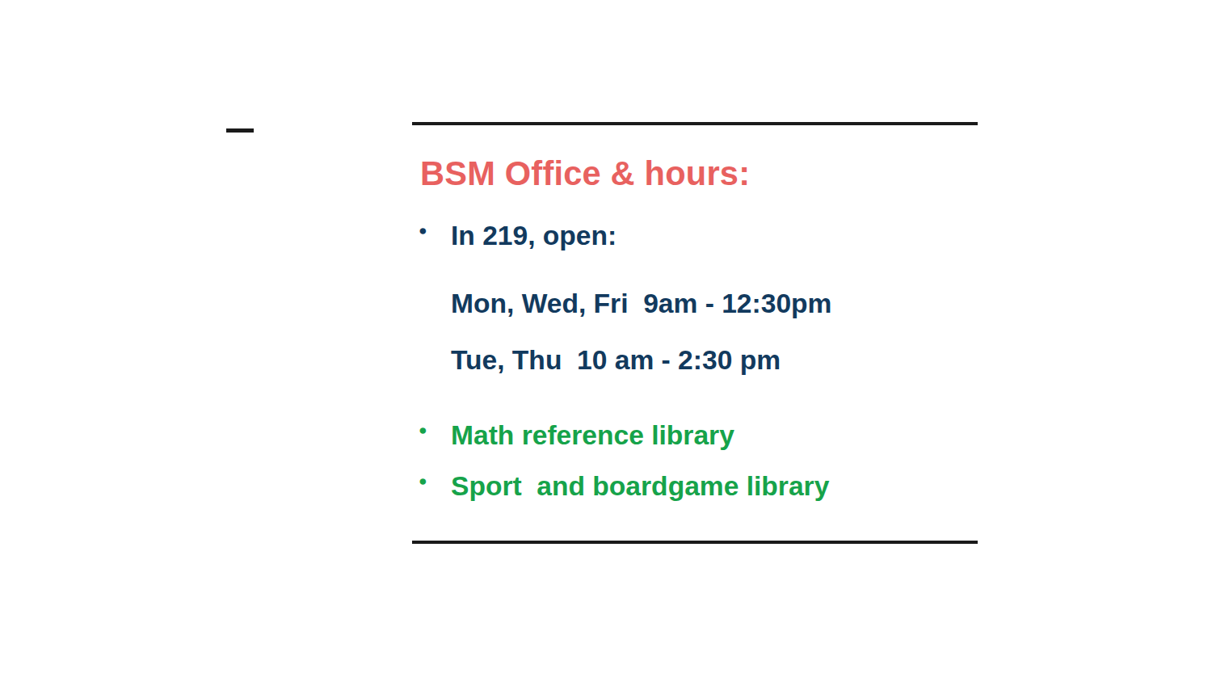BSM Office & hours:
In 219, open:
Mon, Wed, Fri 9am - 12:30pm
Tue, Thu 10 am - 2:30 pm
Math reference library
Sport and boardgame library